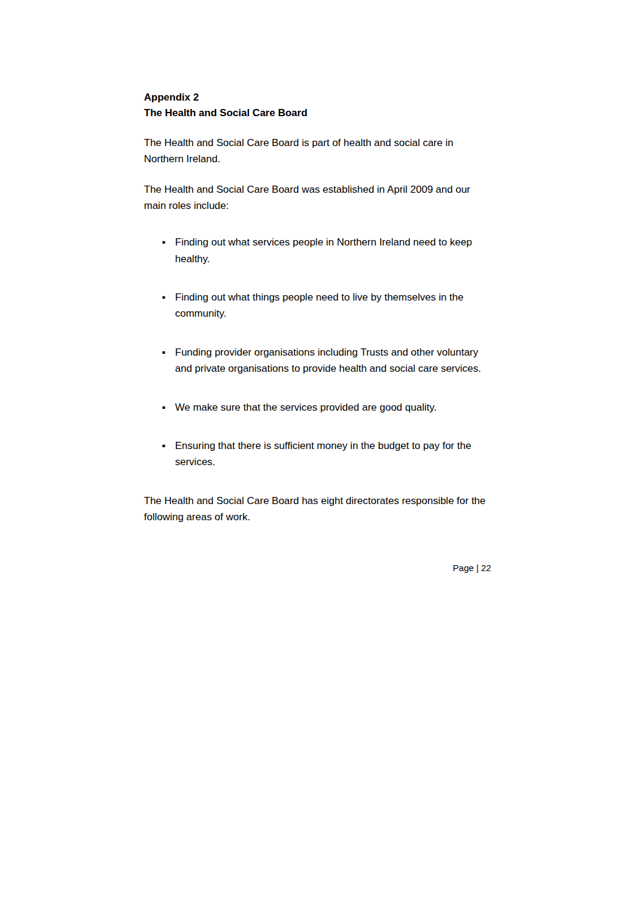Appendix 2
The Health and Social Care Board
The Health and Social Care Board is part of health and social care in Northern Ireland.
The Health and Social Care Board was established in April 2009 and our main roles include:
Finding out what services people in Northern Ireland need to keep healthy.
Finding out what things people need to live by themselves in the community.
Funding provider organisations including Trusts and other voluntary and private organisations to provide health and social care services.
We make sure that the services provided are good quality.
Ensuring that there is sufficient money in the budget to pay for the services.
The Health and Social Care Board has eight directorates responsible for the following areas of work.
Page | 22